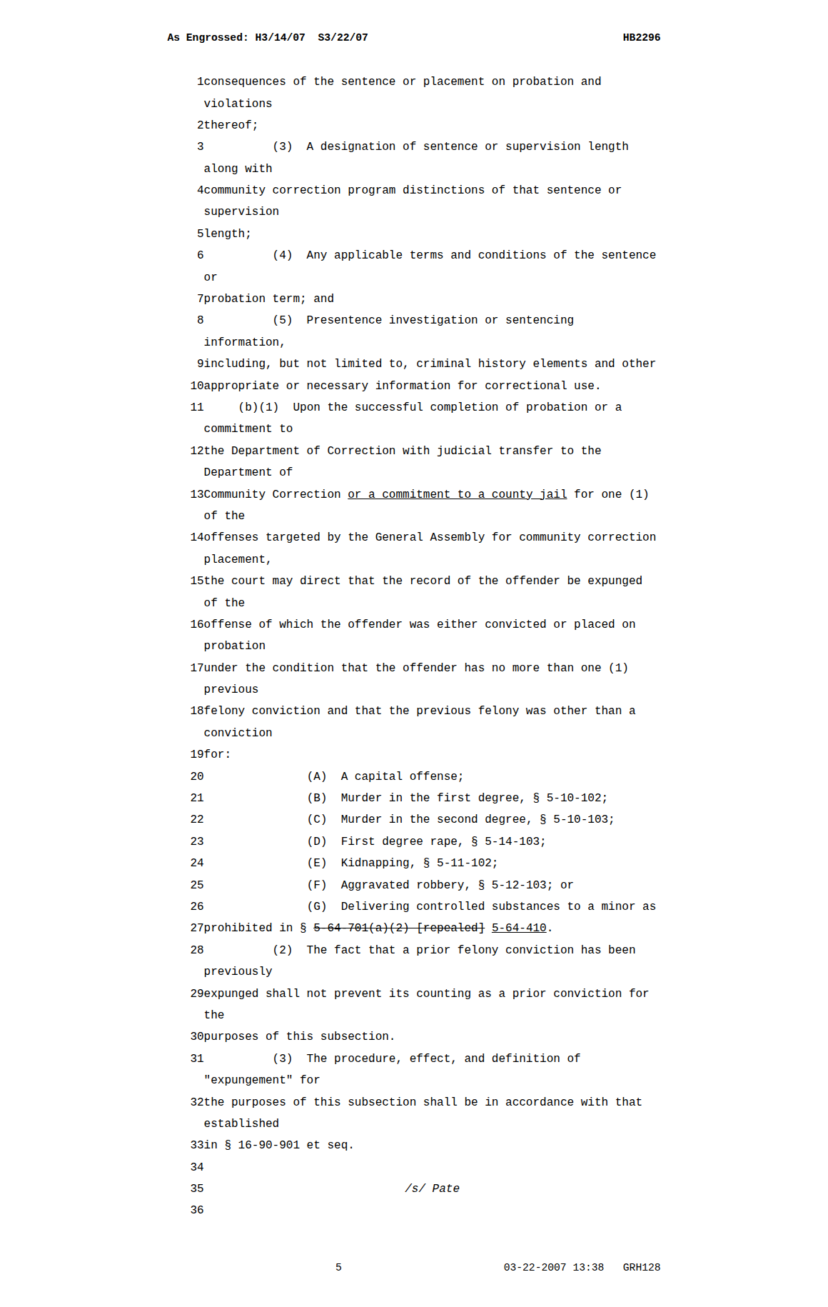As Engrossed: H3/14/07 S3/22/07
HB2296
| 1 | consequences of the sentence or placement on probation and violations |
| 2 | thereof; |
| 3 | (3) A designation of sentence or supervision length along with |
| 4 | community correction program distinctions of that sentence or supervision |
| 5 | length; |
| 6 | (4) Any applicable terms and conditions of the sentence or |
| 7 | probation term; and |
| 8 | (5) Presentence investigation or sentencing information, |
| 9 | including, but not limited to, criminal history elements and other |
| 10 | appropriate or necessary information for correctional use. |
| 11 | (b)(1) Upon the successful completion of probation or a commitment to |
| 12 | the Department of Correction with judicial transfer to the Department of |
| 13 | Community Correction or a commitment to a county jail for one (1) of the |
| 14 | offenses targeted by the General Assembly for community correction placement, |
| 15 | the court may direct that the record of the offender be expunged of the |
| 16 | offense of which the offender was either convicted or placed on probation |
| 17 | under the condition that the offender has no more than one (1) previous |
| 18 | felony conviction and that the previous felony was other than a conviction |
| 19 | for: |
| 20 | (A) A capital offense; |
| 21 | (B) Murder in the first degree, § 5-10-102; |
| 22 | (C) Murder in the second degree, § 5-10-103; |
| 23 | (D) First degree rape, § 5-14-103; |
| 24 | (E) Kidnapping, § 5-11-102; |
| 25 | (F) Aggravated robbery, § 5-12-103; or |
| 26 | (G) Delivering controlled substances to a minor as |
| 27 | prohibited in § 5-64-701(a)(2) [repealed] 5-64-410 . |
| 28 | (2) The fact that a prior felony conviction has been previously |
| 29 | expunged shall not prevent its counting as a prior conviction for the |
| 30 | purposes of this subsection. |
| 31 | (3) The procedure, effect, and definition of "expungement" for |
| 32 | the purposes of this subsection shall be in accordance with that established |
| 33 | in § 16-90-901 et seq. |
| 34 | |
| 35 | /s/ Pate |
| 36 | |
5
03-22-2007 13:38 GRH128